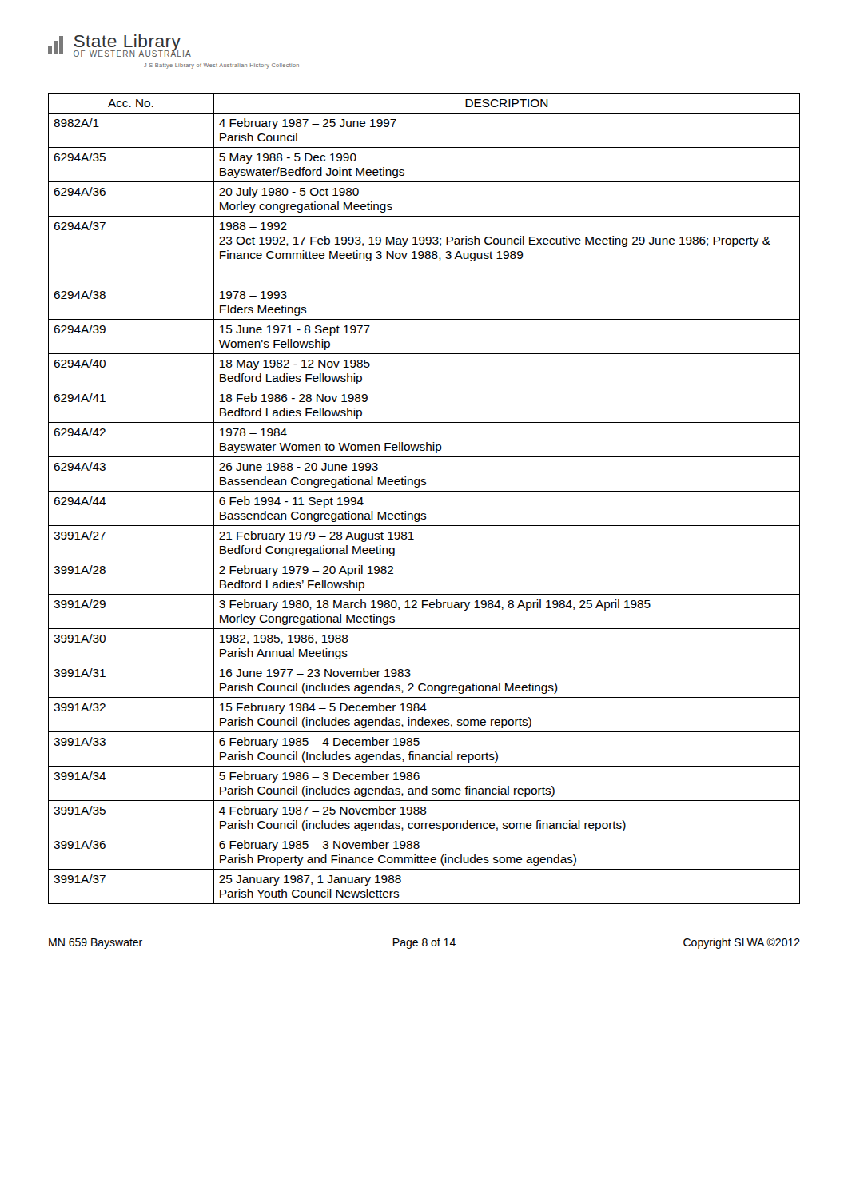State Library
of Western Australia
J S Battye Library of West Australian History Collection
| Acc. No. | DESCRIPTION |
| --- | --- |
| 8982A/1 | 4 February 1987 – 25 June 1997 Parish Council |
| 6294A/35 | 5 May 1988 - 5 Dec 1990 Bayswater/Bedford Joint Meetings |
| 6294A/36 | 20 July 1980 - 5 Oct 1980 Morley congregational Meetings |
| 6294A/37 | 1988 – 1992 23 Oct 1992, 17 Feb 1993, 19 May 1993; Parish Council Executive Meeting 29 June 1986; Property & Finance Committee Meeting 3 Nov 1988, 3 August 1989 |
| 6294A/38 | 1978 – 1993 Elders Meetings |
| 6294A/39 | 15 June 1971 - 8 Sept 1977 Women's Fellowship |
| 6294A/40 | 18 May 1982 - 12 Nov 1985 Bedford Ladies Fellowship |
| 6294A/41 | 18 Feb 1986 - 28 Nov 1989 Bedford Ladies Fellowship |
| 6294A/42 | 1978 – 1984 Bayswater Women to Women Fellowship |
| 6294A/43 | 26 June 1988 - 20 June 1993 Bassendean Congregational Meetings |
| 6294A/44 | 6 Feb 1994 - 11 Sept 1994 Bassendean Congregational Meetings |
| 3991A/27 | 21 February 1979 – 28 August 1981 Bedford Congregational Meeting |
| 3991A/28 | 2 February 1979 – 20 April 1982 Bedford Ladies’ Fellowship |
| 3991A/29 | 3 February 1980, 18 March 1980, 12 February 1984, 8 April 1984, 25 April 1985 Morley Congregational Meetings |
| 3991A/30 | 1982, 1985, 1986, 1988 Parish Annual Meetings |
| 3991A/31 | 16 June 1977 – 23 November 1983 Parish Council (includes agendas, 2 Congregational Meetings) |
| 3991A/32 | 15 February 1984 – 5 December 1984 Parish Council (includes agendas, indexes, some reports) |
| 3991A/33 | 6 February 1985 – 4 December 1985 Parish Council (Includes agendas, financial reports) |
| 3991A/34 | 5 February 1986 – 3 December 1986 Parish Council (includes agendas, and some financial reports) |
| 3991A/35 | 4 February 1987 – 25 November 1988 Parish Council (includes agendas, correspondence, some financial reports) |
| 3991A/36 | 6 February 1985 – 3 November 1988 Parish Property and Finance Committee (includes some agendas) |
| 3991A/37 | 25 January 1987, 1 January 1988 Parish Youth Council Newsletters |
MN 659 Bayswater
Page 8 of 14
Copyright SLWA ©2012